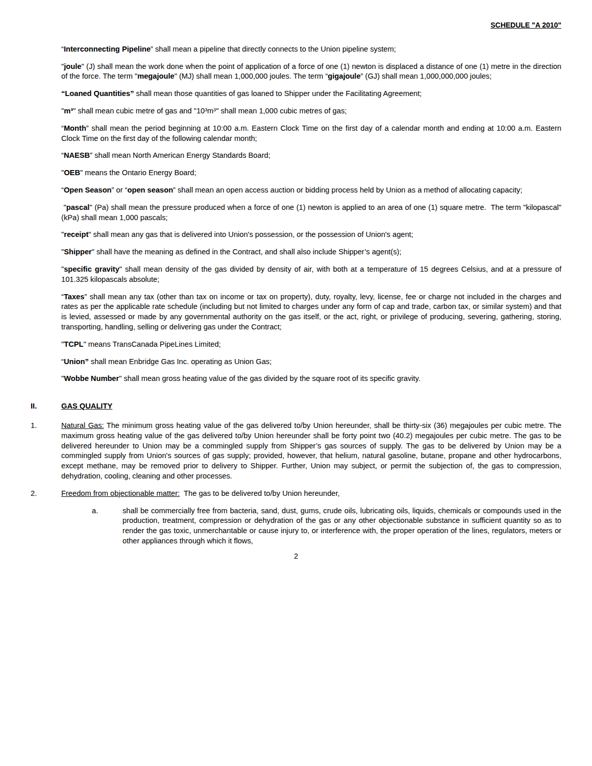SCHEDULE "A 2010"
“Interconnecting Pipeline” shall mean a pipeline that directly connects to the Union pipeline system;
"joule" (J) shall mean the work done when the point of application of a force of one (1) newton is displaced a distance of one (1) metre in the direction of the force. The term "megajoule" (MJ) shall mean 1,000,000 joules. The term “gigajoule” (GJ) shall mean 1,000,000,000 joules;
“Loaned Quantities” shall mean those quantities of gas loaned to Shipper under the Facilitating Agreement;
"m³" shall mean cubic metre of gas and "10³m³" shall mean 1,000 cubic metres of gas;
“Month” shall mean the period beginning at 10:00 a.m. Eastern Clock Time on the first day of a calendar month and ending at 10:00 a.m. Eastern Clock Time on the first day of the following calendar month;
“NAESB” shall mean North American Energy Standards Board;
"OEB" means the Ontario Energy Board;
“Open Season” or “open season” shall mean an open access auction or bidding process held by Union as a method of allocating capacity;
"pascal" (Pa) shall mean the pressure produced when a force of one (1) newton is applied to an area of one (1) square metre. The term "kilopascal" (kPa) shall mean 1,000 pascals;
"receipt" shall mean any gas that is delivered into Union's possession, or the possession of Union's agent;
"Shipper" shall have the meaning as defined in the Contract, and shall also include Shipper’s agent(s);
"specific gravity" shall mean density of the gas divided by density of air, with both at a temperature of 15 degrees Celsius, and at a pressure of 101.325 kilopascals absolute;
“Taxes” shall mean any tax (other than tax on income or tax on property), duty, royalty, levy, license, fee or charge not included in the charges and rates as per the applicable rate schedule (including but not limited to charges under any form of cap and trade, carbon tax, or similar system) and that is levied, assessed or made by any governmental authority on the gas itself, or the act, right, or privilege of producing, severing, gathering, storing, transporting, handling, selling or delivering gas under the Contract;
"TCPL" means TransCanada PipeLines Limited;
“Union” shall mean Enbridge Gas Inc. operating as Union Gas;
"Wobbe Number" shall mean gross heating value of the gas divided by the square root of its specific gravity.
II. GAS QUALITY
1. Natural Gas: The minimum gross heating value of the gas delivered to/by Union hereunder, shall be thirty-six (36) megajoules per cubic metre. The maximum gross heating value of the gas delivered to/by Union hereunder shall be forty point two (40.2) megajoules per cubic metre. The gas to be delivered hereunder to Union may be a commingled supply from Shipper’s gas sources of supply. The gas to be delivered by Union may be a commingled supply from Union's sources of gas supply; provided, however, that helium, natural gasoline, butane, propane and other hydrocarbons, except methane, may be removed prior to delivery to Shipper. Further, Union may subject, or permit the subjection of, the gas to compression, dehydration, cooling, cleaning and other processes.
2. Freedom from objectionable matter: The gas to be delivered to/by Union hereunder,
a. shall be commercially free from bacteria, sand, dust, gums, crude oils, lubricating oils, liquids, chemicals or compounds used in the production, treatment, compression or dehydration of the gas or any other objectionable substance in sufficient quantity so as to render the gas toxic, unmerchantable or cause injury to, or interference with, the proper operation of the lines, regulators, meters or other appliances through which it flows,
2